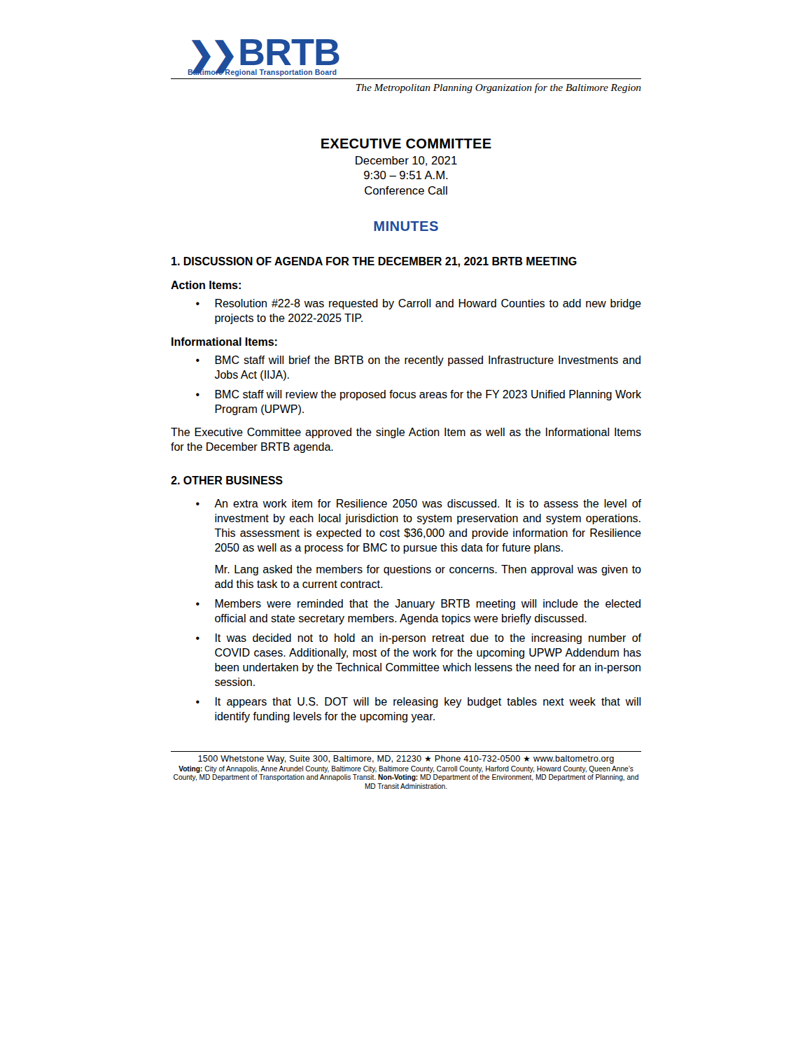❯❯ BRTB
Baltimore Regional Transportation Board
The Metropolitan Planning Organization for the Baltimore Region
EXECUTIVE COMMITTEE
December 10, 2021
9:30 – 9:51 A.M.
Conference Call
MINUTES
DISCUSSION OF AGENDA FOR THE DECEMBER 21, 2021 BRTB MEETING
Action Items:
Resolution #22-8 was requested by Carroll and Howard Counties to add new bridge projects to the 2022-2025 TIP.
Informational Items:
BMC staff will brief the BRTB on the recently passed Infrastructure Investments and Jobs Act (IIJA).
BMC staff will review the proposed focus areas for the FY 2023 Unified Planning Work Program (UPWP).
The Executive Committee approved the single Action Item as well as the Informational Items for the December BRTB agenda.
OTHER BUSINESS
An extra work item for Resilience 2050 was discussed. It is to assess the level of investment by each local jurisdiction to system preservation and system operations. This assessment is expected to cost $36,000 and provide information for Resilience 2050 as well as a process for BMC to pursue this data for future plans.
Mr. Lang asked the members for questions or concerns. Then approval was given to add this task to a current contract.
Members were reminded that the January BRTB meeting will include the elected official and state secretary members. Agenda topics were briefly discussed.
It was decided not to hold an in-person retreat due to the increasing number of COVID cases. Additionally, most of the work for the upcoming UPWP Addendum has been undertaken by the Technical Committee which lessens the need for an in-person session.
It appears that U.S. DOT will be releasing key budget tables next week that will identify funding levels for the upcoming year.
1500 Whetstone Way, Suite 300, Baltimore, MD, 21230 ★ Phone 410-732-0500 ★ www.baltometro.org
Voting: City of Annapolis, Anne Arundel County, Baltimore City, Baltimore County, Carroll County, Harford County, Howard County, Queen Anne’s County, MD Department of Transportation and Annapolis Transit. Non-Voting: MD Department of the Environment, MD Department of Planning, and MD Transit Administration.